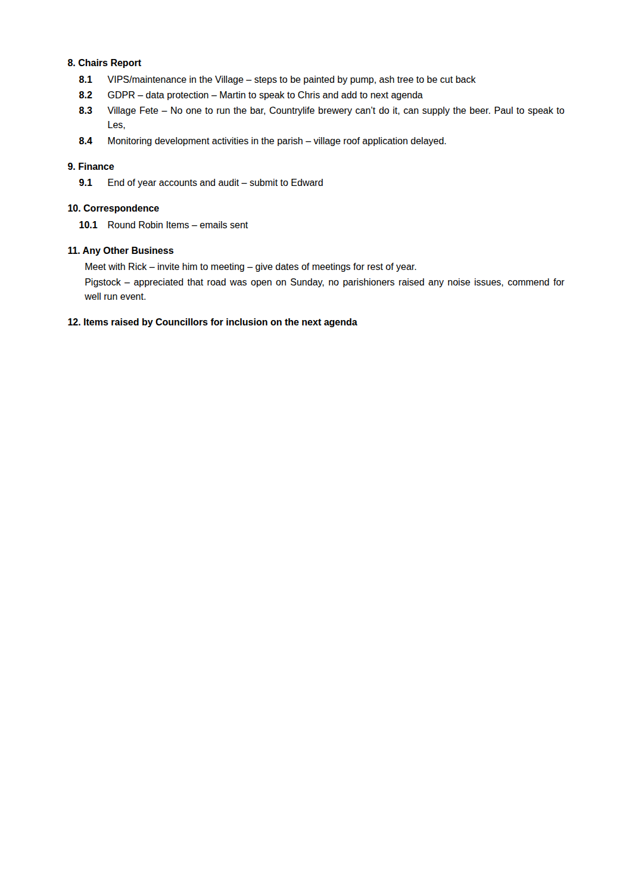Chairs Report
8.1 VIPS/maintenance in the Village – steps to be painted by pump, ash tree to be cut back
8.2 GDPR – data protection – Martin to speak to Chris and add to next agenda
8.3 Village Fete – No one to run the bar, Countrylife brewery can’t do it, can supply the beer. Paul to speak to Les,
8.4 Monitoring development activities in the parish – village roof application delayed.
Finance
9.1 End of year accounts and audit – submit to Edward
Correspondence
10.1 Round Robin Items – emails sent
Any Other Business
Meet with Rick – invite him to meeting – give dates of meetings for rest of year.
Pigstock – appreciated that road was open on Sunday, no parishioners raised any noise issues, commend for well run event.
Items raised by Councillors for inclusion on the next agenda